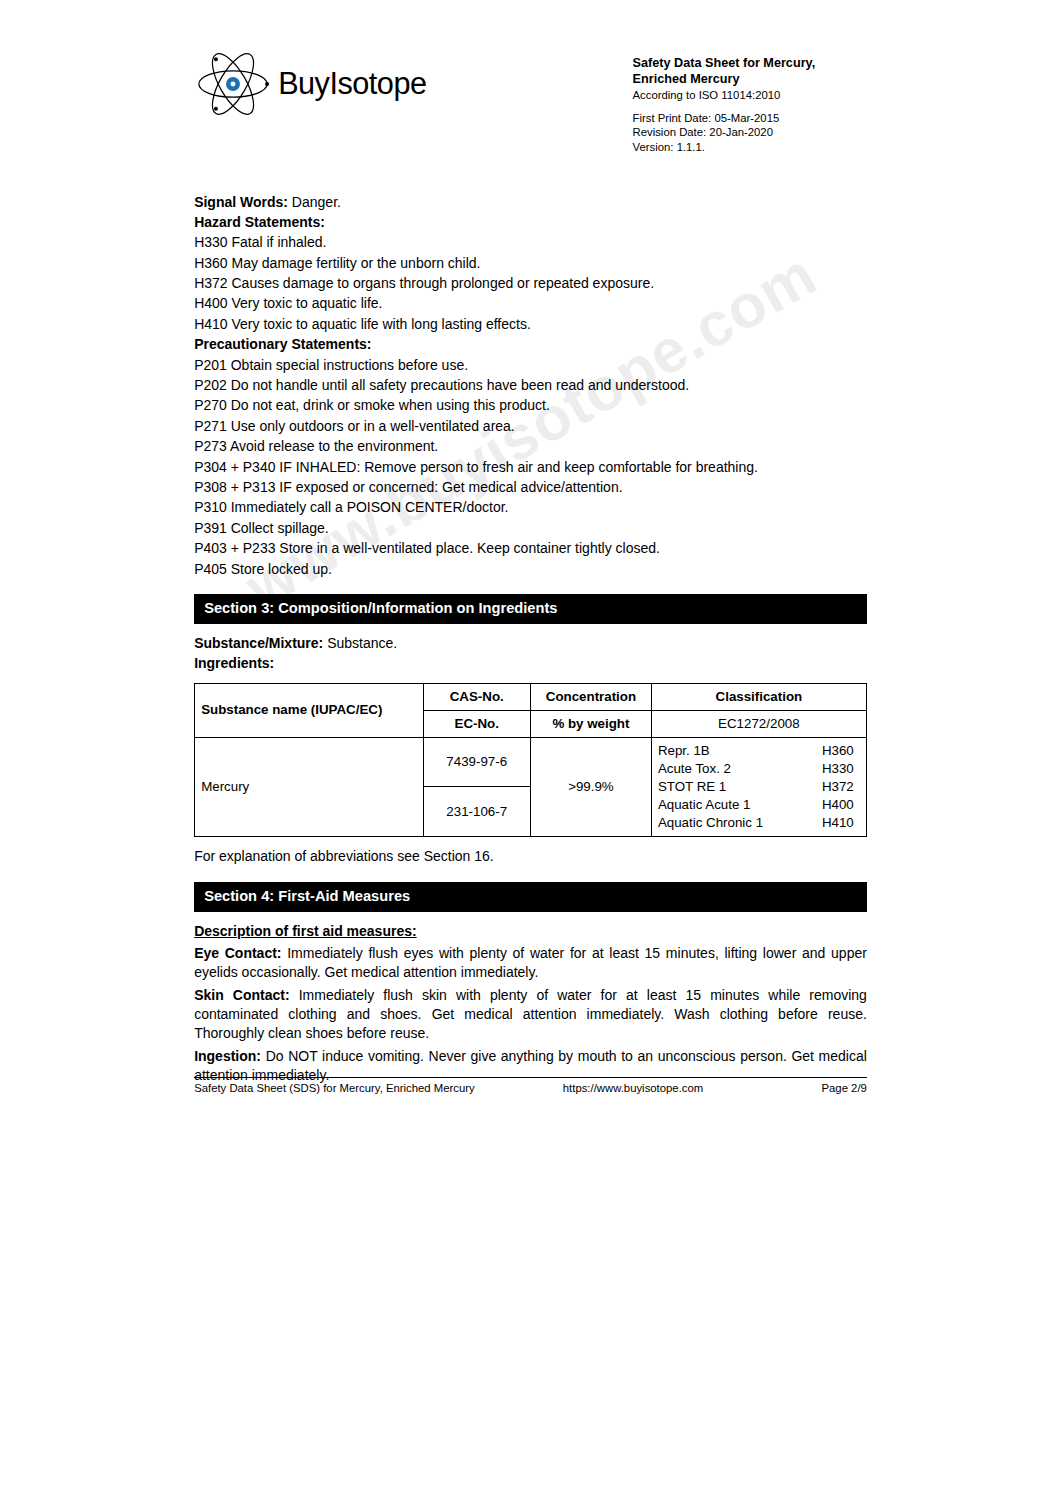www.buyisotope.com
BuyIsotope
Safety Data Sheet for Mercury,
Enriched Mercury
According to ISO 11014:2010
First Print Date: 05-Mar-2015
Revision Date: 20-Jan-2020
Version: 1.1.1.
Signal Words: Danger.
Hazard Statements:
H330 Fatal if inhaled.
H360 May damage fertility or the unborn child.
H372 Causes damage to organs through prolonged or repeated exposure.
H400 Very toxic to aquatic life.
H410 Very toxic to aquatic life with long lasting effects.
Precautionary Statements:
P201 Obtain special instructions before use.
P202 Do not handle until all safety precautions have been read and understood.
P270 Do not eat, drink or smoke when using this product.
P271 Use only outdoors or in a well-ventilated area.
P273 Avoid release to the environment.
P304 + P340 IF INHALED: Remove person to fresh air and keep comfortable for breathing.
P308 + P313 IF exposed or concerned: Get medical advice/attention.
P310 Immediately call a POISON CENTER/doctor.
P391 Collect spillage.
P403 + P233 Store in a well-ventilated place. Keep container tightly closed.
P405 Store locked up.
Section 3: Composition/Information on Ingredients
Substance/Mixture: Substance.
Ingredients:
| Substance name (IUPAC/EC) | CAS-No. | Concentration | Classification |
| --- | --- | --- | --- |
| EC-No. | % by weight | EC1272/2008 |
| Mercury | 7439-97-6 | >99.9% | Repr. 1B H360 Acute Tox. 2 H330 STOT RE 1 H372 Aquatic Acute 1 H400 Aquatic Chronic 1 H410 |
| 231-106-7 |
For explanation of abbreviations see Section 16.
Section 4: First-Aid Measures
Description of first aid measures:
Eye Contact: Immediately flush eyes with plenty of water for at least 15 minutes, lifting lower and upper eyelids occasionally. Get medical attention immediately.
Skin Contact: Immediately flush skin with plenty of water for at least 15 minutes while removing contaminated clothing and shoes. Get medical attention immediately. Wash clothing before reuse. Thoroughly clean shoes before reuse.
Ingestion: Do NOT induce vomiting. Never give anything by mouth to an unconscious person. Get medical attention immediately.
Safety Data Sheet (SDS) for Mercury, Enriched Mercury
https://www.buyisotope.com
Page 2/9